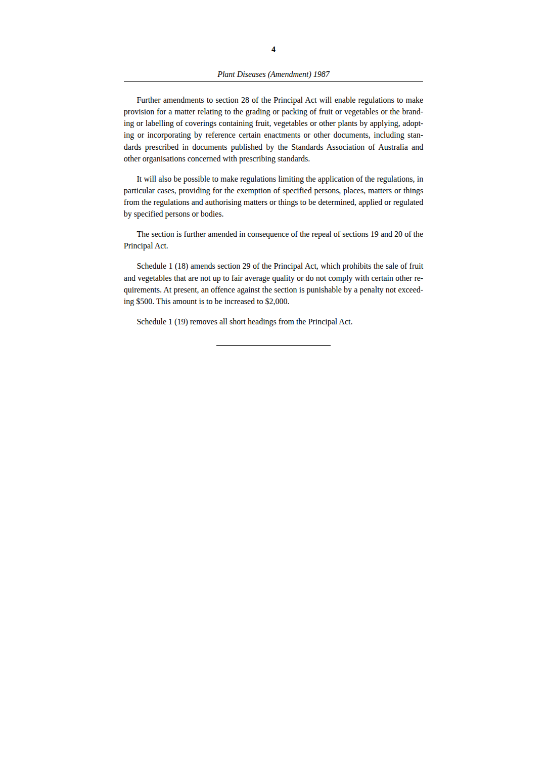4
Plant Diseases (Amendment) 1987
Further amendments to section 28 of the Principal Act will enable regulations to make provision for a matter relating to the grading or packing of fruit or vegetables or the branding or labelling of coverings containing fruit, vegetables or other plants by applying, adopting or incorporating by reference certain enactments or other documents, including standards prescribed in documents published by the Standards Association of Australia and other organisations concerned with prescribing standards.
It will also be possible to make regulations limiting the application of the regulations, in particular cases, providing for the exemption of specified persons, places, matters or things from the regulations and authorising matters or things to be determined, applied or regulated by specified persons or bodies.
The section is further amended in consequence of the repeal of sections 19 and 20 of the Principal Act.
Schedule 1 (18) amends section 29 of the Principal Act, which prohibits the sale of fruit and vegetables that are not up to fair average quality or do not comply with certain other requirements. At present, an offence against the section is punishable by a penalty not exceeding $500. This amount is to be increased to $2,000.
Schedule 1 (19) removes all short headings from the Principal Act.